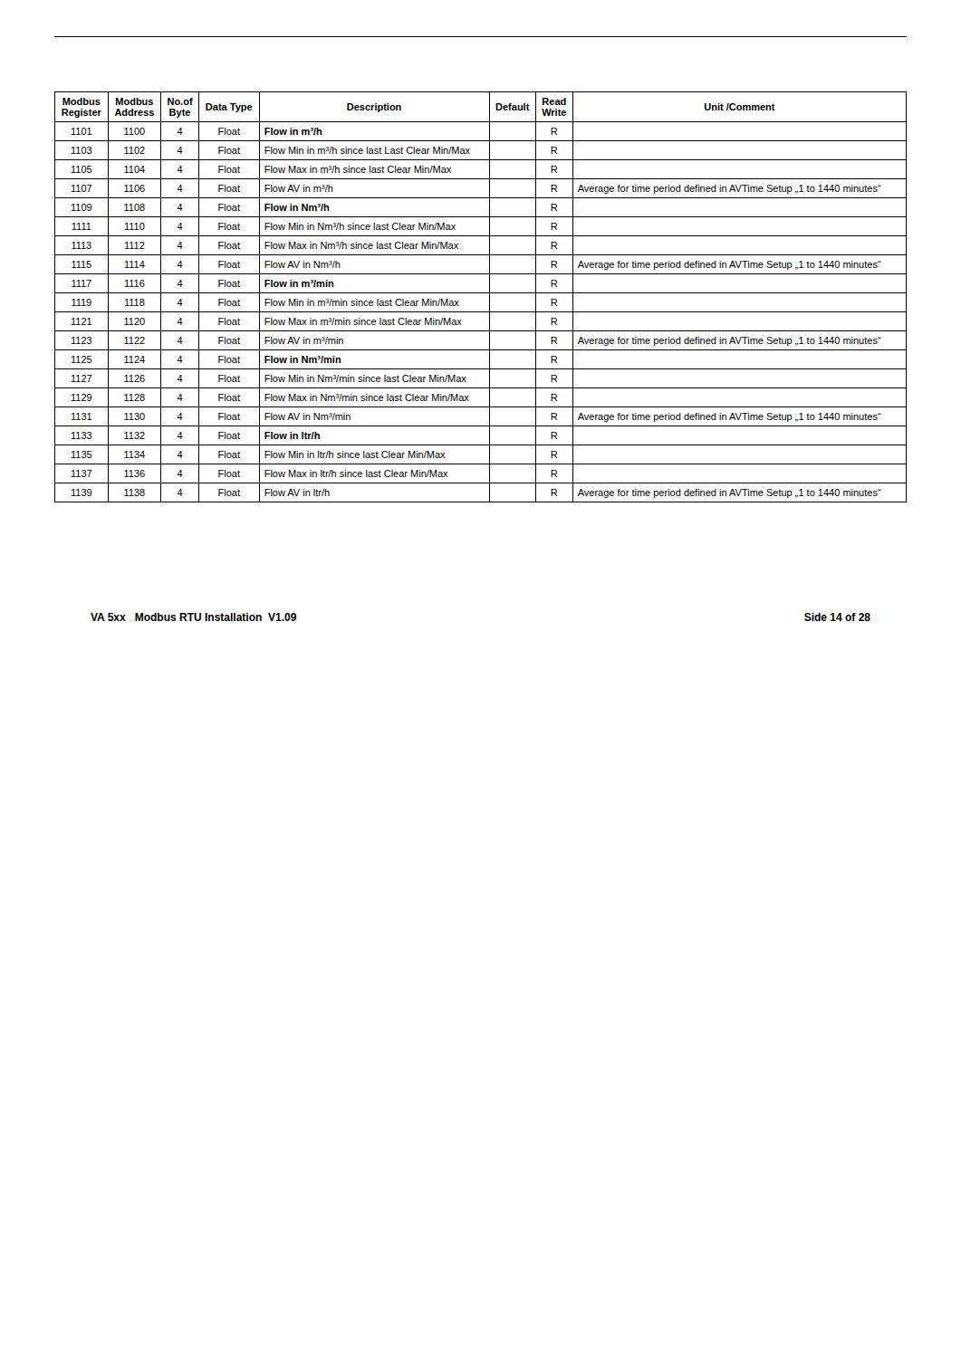| Modbus Register | Modbus Address | No.of Byte | Data Type | Description | Default | Read Write | Unit /Comment |
| --- | --- | --- | --- | --- | --- | --- | --- |
| 1101 | 1100 | 4 | Float | Flow in m³/h | | R | |
| 1103 | 1102 | 4 | Float | Flow Min in m³/h since last Last Clear Min/Max | | R | |
| 1105 | 1104 | 4 | Float | Flow Max in m³/h since last Clear Min/Max | | R | |
| 1107 | 1106 | 4 | Float | Flow AV in m³/h | | R | Average for time period defined in AVTime Setup „1 to 1440 minutes“ |
| 1109 | 1108 | 4 | Float | Flow in Nm³/h | | R | |
| 1111 | 1110 | 4 | Float | Flow Min in Nm³/h since last Clear Min/Max | | R | |
| 1113 | 1112 | 4 | Float | Flow Max in Nm³/h since last Clear Min/Max | | R | |
| 1115 | 1114 | 4 | Float | Flow AV in Nm³/h | | R | Average for time period defined in AVTime Setup „1 to 1440 minutes“ |
| 1117 | 1116 | 4 | Float | Flow in m³/min | | R | |
| 1119 | 1118 | 4 | Float | Flow Min in m³/min since last Clear Min/Max | | R | |
| 1121 | 1120 | 4 | Float | Flow Max in m³/min since last Clear Min/Max | | R | |
| 1123 | 1122 | 4 | Float | Flow AV in m³/min | | R | Average for time period defined in AVTime Setup „1 to 1440 minutes“ |
| 1125 | 1124 | 4 | Float | Flow in Nm³/min | | R | |
| 1127 | 1126 | 4 | Float | Flow Min in Nm³/min since last Clear Min/Max | | R | |
| 1129 | 1128 | 4 | Float | Flow Max in Nm³/min since last Clear Min/Max | | R | |
| 1131 | 1130 | 4 | Float | Flow AV in Nm³/min | | R | Average for time period defined in AVTime Setup „1 to 1440 minutes“ |
| 1133 | 1132 | 4 | Float | Flow in ltr/h | | R | |
| 1135 | 1134 | 4 | Float | Flow Min in ltr/h since last Clear Min/Max | | R | |
| 1137 | 1136 | 4 | Float | Flow Max in ltr/h since last Clear Min/Max | | R | |
| 1139 | 1138 | 4 | Float | Flow AV in ltr/h | | R | Average for time period defined in AVTime Setup „1 to 1440 minutes“ |
VA 5xx Modbus RTU Installation V1.09 Side 14 of 28